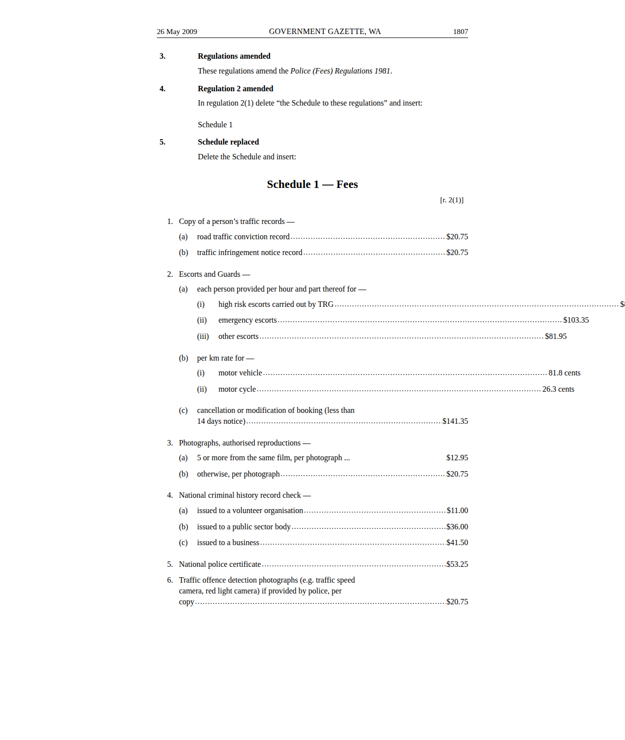26 May 2009 GOVERNMENT GAZETTE, WA 1807
3.
Regulations amended
These regulations amend the Police (Fees) Regulations 1981.
4.
Regulation 2 amended
In regulation 2(1) delete “the Schedule to these regulations” and insert:
Schedule 1
5.
Schedule replaced
Delete the Schedule and insert:
Schedule 1 — Fees
[r. 2(1)]
1.
Copy of a person’s traffic records —
(a)
road traffic conviction record .................................................................................................................. $20.75
(b)
traffic infringement notice record .................................................................................................................. $20.75
2.
Escorts and Guards —
(a)
each person provided per hour and part thereof for —
(i)
high risk escorts carried out by TRG .................................................................................................................. $89.95
(ii)
emergency escorts .................................................................................................................. $103.35
(iii)
other escorts .................................................................................................................. $81.95
(b)
per km rate for —
(i)
motor vehicle .................................................................................................................. 81.8 cents
(ii)
motor cycle .................................................................................................................. 26.3 cents
(c)
cancellation or modification of booking (less than
14 days notice) .................................................................................................................. $141.35
3.
Photographs, authorised reproductions —
(a)
5 or more from the same film, per photograph ... $12.95
(b)
otherwise, per photograph .................................................................................................................. $20.75
4.
National criminal history record check —
(a)
issued to a volunteer organisation .................................................................................................................. $11.00
(b)
issued to a public sector body .................................................................................................................. $36.00
(c)
issued to a business .................................................................................................................. $41.50
5.
National police certificate .................................................................................................................. $53.25
6.
Traffic offence detection photographs (e.g. traffic speed camera, red light camera) if provided by police, per
copy .................................................................................................................. $20.75